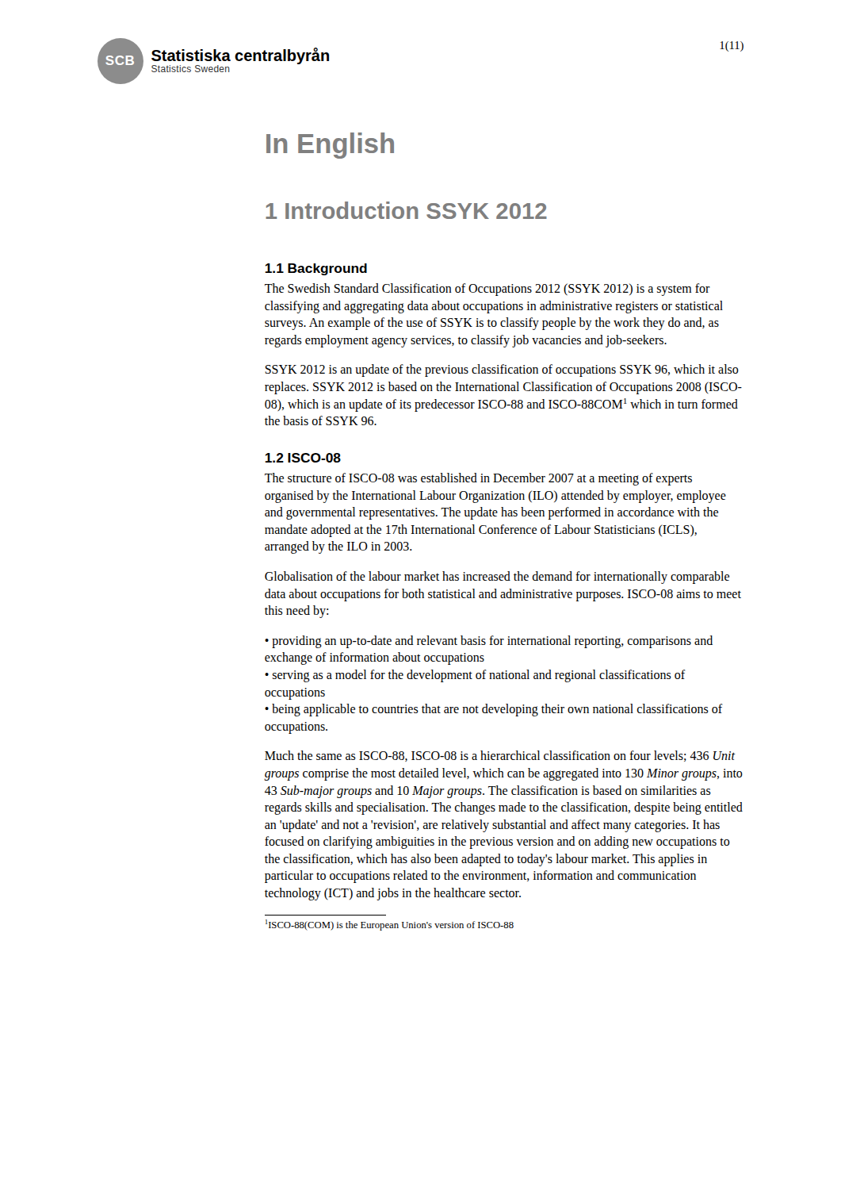SCB
Statistiska centralbyrån
Statistics Sweden
1(11)
In English
1 Introduction SSYK 2012
1.1 Background
The Swedish Standard Classification of Occupations 2012 (SSYK 2012) is a system for classifying and aggregating data about occupations in administrative registers or statistical surveys. An example of the use of SSYK is to classify people by the work they do and, as regards employment agency services, to classify job vacancies and job-seekers.
SSYK 2012 is an update of the previous classification of occupations SSYK 96, which it also replaces. SSYK 2012 is based on the International Classification of Occupations 2008 (ISCO-08), which is an update of its predecessor ISCO-88 and ISCO-88COM1 which in turn formed the basis of SSYK 96.
1.2 ISCO-08
The structure of ISCO-08 was established in December 2007 at a meeting of experts organised by the International Labour Organization (ILO) attended by employer, employee and governmental representatives. The update has been performed in accordance with the mandate adopted at the 17th International Conference of Labour Statisticians (ICLS), arranged by the ILO in 2003.
Globalisation of the labour market has increased the demand for internationally comparable data about occupations for both statistical and administrative purposes. ISCO-08 aims to meet this need by:
• providing an up-to-date and relevant basis for international reporting, comparisons and exchange of information about occupations
• serving as a model for the development of national and regional classifications of occupations
• being applicable to countries that are not developing their own national classifications of occupations.
Much the same as ISCO-88, ISCO-08 is a hierarchical classification on four levels; 436 Unit groups comprise the most detailed level, which can be aggregated into 130 Minor groups, into 43 Sub-major groups and 10 Major groups. The classification is based on similarities as regards skills and specialisation. The changes made to the classification, despite being entitled an 'update' and not a 'revision', are relatively substantial and affect many categories. It has focused on clarifying ambiguities in the previous version and on adding new occupations to the classification, which has also been adapted to today's labour market. This applies in particular to occupations related to the environment, information and communication technology (ICT) and jobs in the healthcare sector.
1ISCO-88(COM) is the European Union's version of ISCO-88